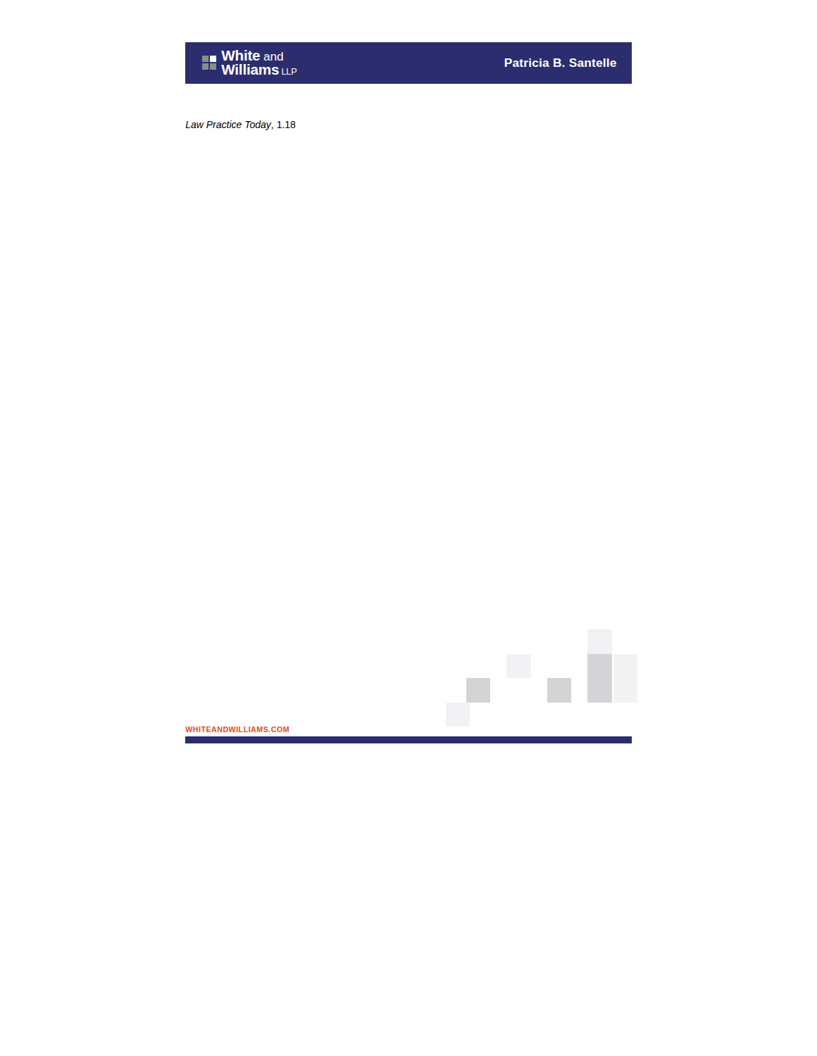White and
Williams LLP
Patricia B. Santelle
Law Practice Today, 1.18
WHITEANDWILLIAMS.COM